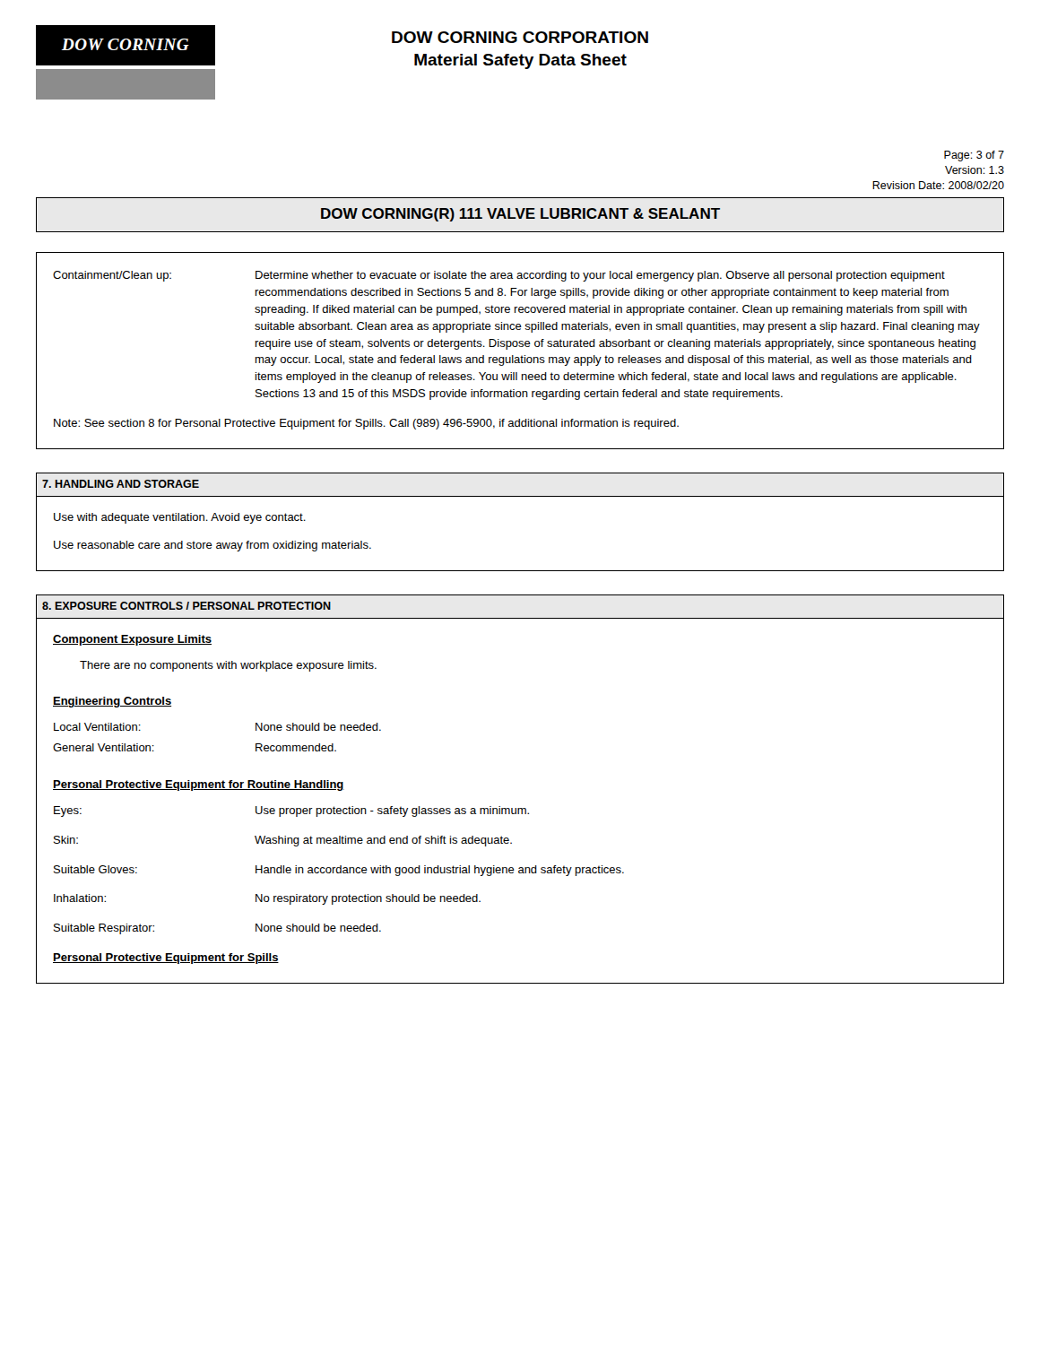DOW CORNING
DOW CORNING CORPORATION
Material Safety Data Sheet
Page: 3 of 7
Version: 1.3
Revision Date: 2008/02/20
DOW CORNING(R) 111 VALVE LUBRICANT & SEALANT
Containment/Clean up:
Determine whether to evacuate or isolate the area according to your local emergency plan. Observe all personal protection equipment recommendations described in Sections 5 and 8. For large spills, provide diking or other appropriate containment to keep material from spreading. If diked material can be pumped, store recovered material in appropriate container. Clean up remaining materials from spill with suitable absorbant. Clean area as appropriate since spilled materials, even in small quantities, may present a slip hazard. Final cleaning may require use of steam, solvents or detergents. Dispose of saturated absorbant or cleaning materials appropriately, since spontaneous heating may occur. Local, state and federal laws and regulations may apply to releases and disposal of this material, as well as those materials and items employed in the cleanup of releases. You will need to determine which federal, state and local laws and regulations are applicable. Sections 13 and 15 of this MSDS provide information regarding certain federal and state requirements.
Note: See section 8 for Personal Protective Equipment for Spills. Call (989) 496-5900, if additional information is required.
7. HANDLING AND STORAGE
Use with adequate ventilation. Avoid eye contact.
Use reasonable care and store away from oxidizing materials.
8. EXPOSURE CONTROLS / PERSONAL PROTECTION
Component Exposure Limits
There are no components with workplace exposure limits.
Engineering Controls
Local Ventilation:
None should be needed.
General Ventilation:
Recommended.
Personal Protective Equipment for Routine Handling
Eyes:
Use proper protection - safety glasses as a minimum.
Skin:
Washing at mealtime and end of shift is adequate.
Suitable Gloves:
Handle in accordance with good industrial hygiene and safety practices.
Inhalation:
No respiratory protection should be needed.
Suitable Respirator:
None should be needed.
Personal Protective Equipment for Spills